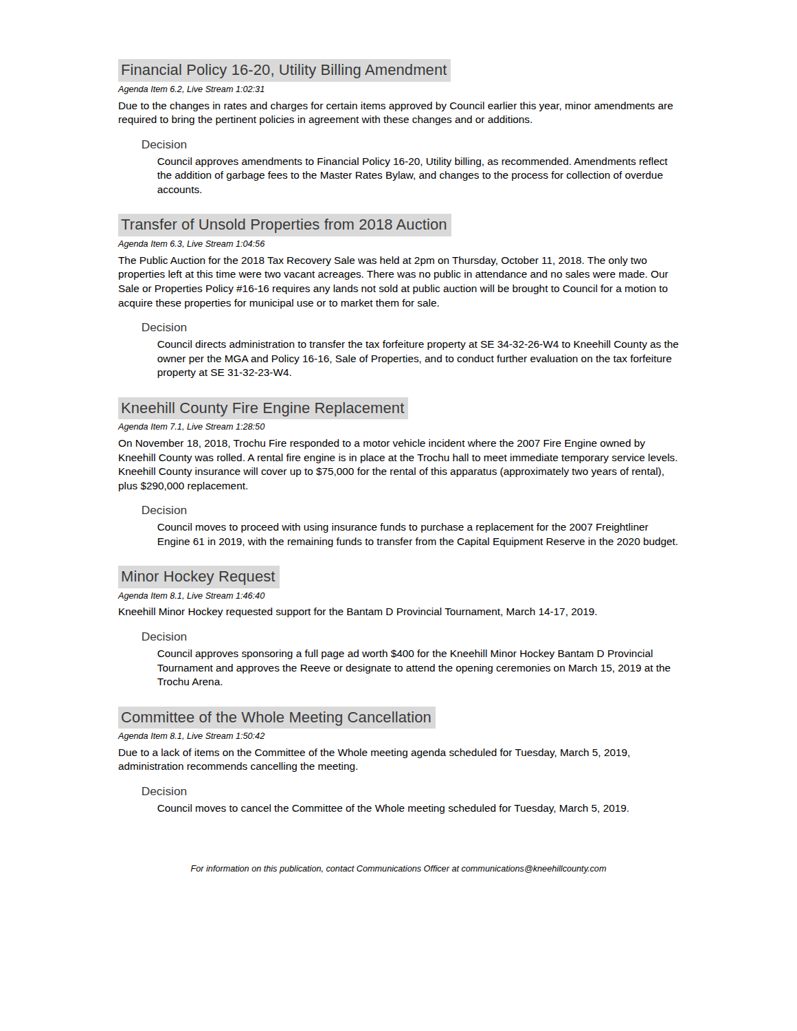Financial Policy 16-20, Utility Billing Amendment
Agenda Item 6.2, Live Stream 1:02:31
Due to the changes in rates and charges for certain items approved by Council earlier this year, minor amendments are required to bring the pertinent policies in agreement with these changes and or additions.
Decision
Council approves amendments to Financial Policy 16-20, Utility billing, as recommended. Amendments reflect the addition of garbage fees to the Master Rates Bylaw, and changes to the process for collection of overdue accounts.
Transfer of Unsold Properties from 2018 Auction
Agenda Item 6.3, Live Stream 1:04:56
The Public Auction for the 2018 Tax Recovery Sale was held at 2pm on Thursday, October 11, 2018. The only two properties left at this time were two vacant acreages. There was no public in attendance and no sales were made. Our Sale or Properties Policy #16-16 requires any lands not sold at public auction will be brought to Council for a motion to acquire these properties for municipal use or to market them for sale.
Decision
Council directs administration to transfer the tax forfeiture property at SE 34-32-26-W4 to Kneehill County as the owner per the MGA and Policy 16-16, Sale of Properties, and to conduct further evaluation on the tax forfeiture property at SE 31-32-23-W4.
Kneehill County Fire Engine Replacement
Agenda Item 7.1, Live Stream 1:28:50
On November 18, 2018, Trochu Fire responded to a motor vehicle incident where the 2007 Fire Engine owned by Kneehill County was rolled. A rental fire engine is in place at the Trochu hall to meet immediate temporary service levels. Kneehill County insurance will cover up to $75,000 for the rental of this apparatus (approximately two years of rental), plus $290,000 replacement.
Decision
Council moves to proceed with using insurance funds to purchase a replacement for the 2007 Freightliner Engine 61 in 2019, with the remaining funds to transfer from the Capital Equipment Reserve in the 2020 budget.
Minor Hockey Request
Agenda Item 8.1, Live Stream 1:46:40
Kneehill Minor Hockey requested support for the Bantam D Provincial Tournament, March 14-17, 2019.
Decision
Council approves sponsoring a full page ad worth $400 for the Kneehill Minor Hockey Bantam D Provincial Tournament and approves the Reeve or designate to attend the opening ceremonies on March 15, 2019 at the Trochu Arena.
Committee of the Whole Meeting Cancellation
Agenda Item 8.1, Live Stream 1:50:42
Due to a lack of items on the Committee of the Whole meeting agenda scheduled for Tuesday, March 5, 2019, administration recommends cancelling the meeting.
Decision
Council moves to cancel the Committee of the Whole meeting scheduled for Tuesday, March 5, 2019.
For information on this publication, contact Communications Officer at communications@kneehillcounty.com